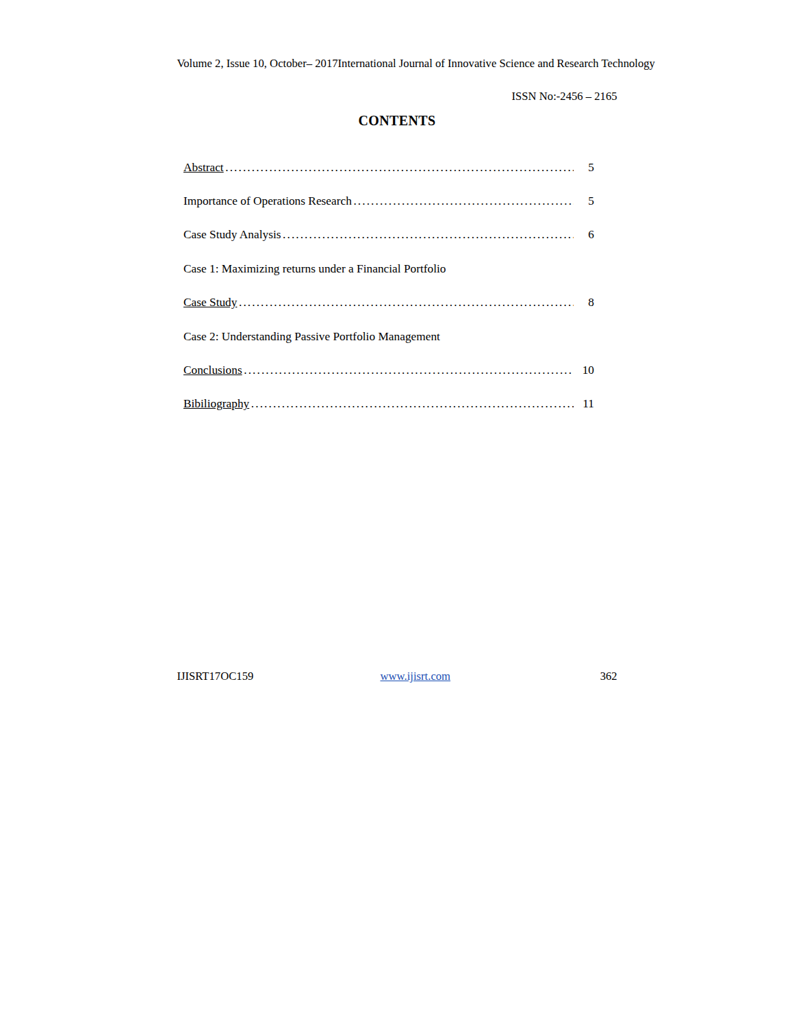Volume 2, Issue 10, October– 2017
International Journal of Innovative Science and Research Technology
ISSN No:-2456 – 2165
CONTENTS
Abstract ................................................................................................................................. 5
Importance of Operations Research .............................................................................................. 5
Case Study Analysis ................................................................................................................... 6
Case 1: Maximizing returns under a Financial Portfolio
Case Study ................................................................................................................................. 8
Case 2: Understanding Passive Portfolio Management
Conclusions .............................................................................................................................. 10
Bibiliography ........................................................................................................................... 11
IJISRT17OC159
www.ijisrt.com
362